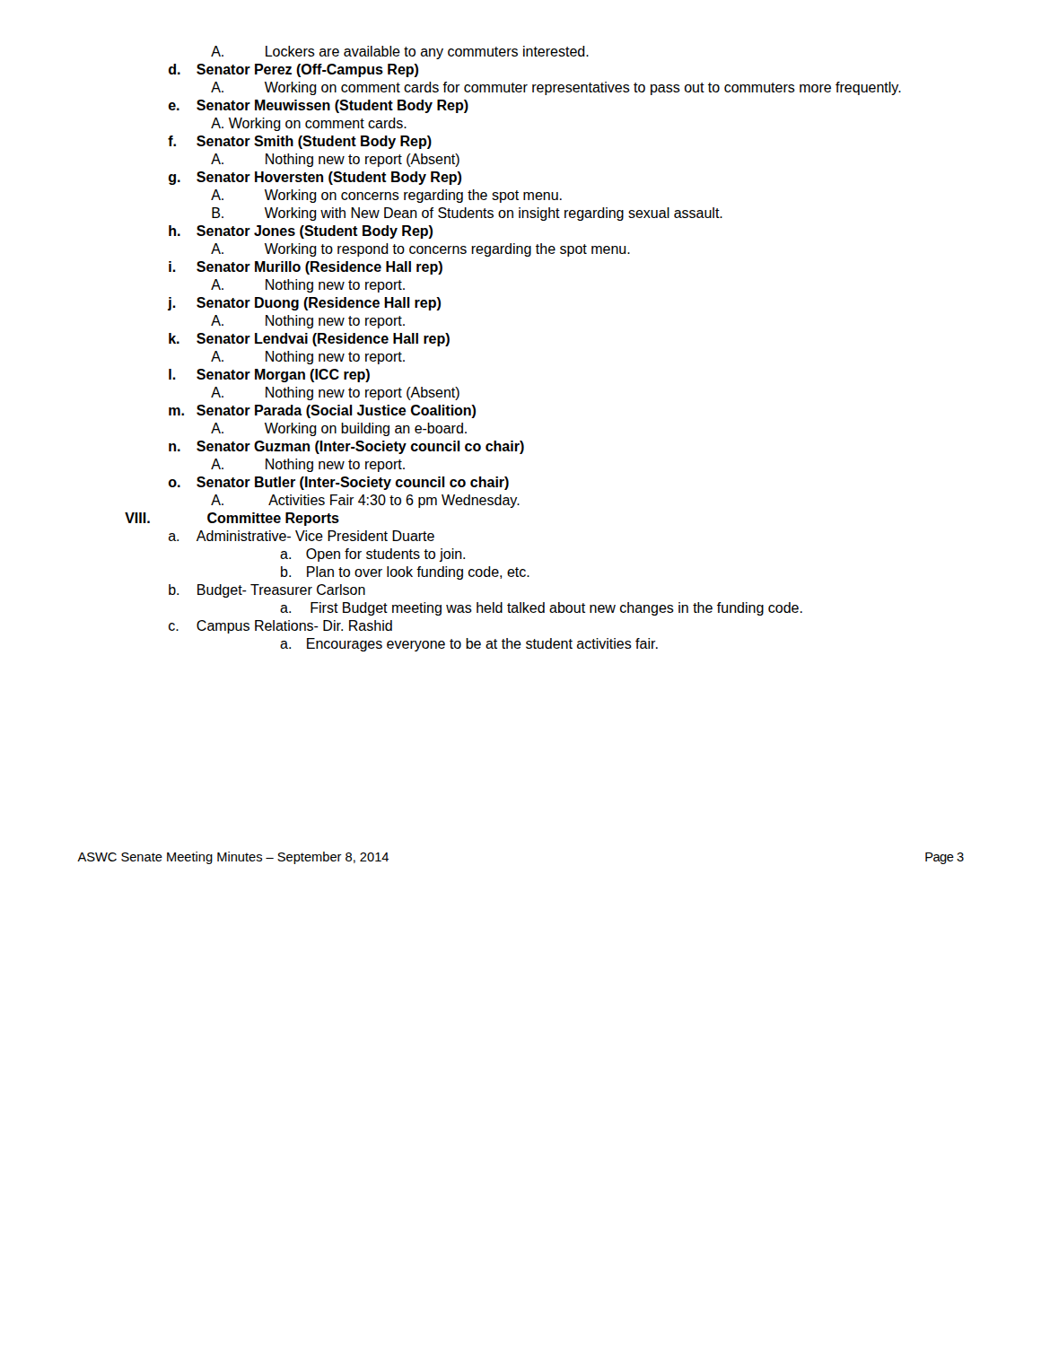A.
Lockers are available to any commuters interested.
d.
Senator Perez (Off-Campus Rep)
A.
Working on comment cards for commuter representatives to pass out to commuters more frequently.
e.
Senator Meuwissen (Student Body Rep)
A. Working on comment cards.
f.
Senator Smith (Student Body Rep)
A.
Nothing new to report (Absent)
g.
Senator Hoversten (Student Body Rep)
A.
Working on concerns regarding the spot menu.
B.
Working with New Dean of Students on insight regarding sexual assault.
h.
Senator Jones (Student Body Rep)
A.
Working to respond to concerns regarding the spot menu.
i.
Senator Murillo (Residence Hall rep)
A.
Nothing new to report.
j.
Senator Duong (Residence Hall rep)
A.
Nothing new to report.
k.
Senator Lendvai (Residence Hall rep)
A.
Nothing new to report.
l.
Senator Morgan (ICC rep)
A.
Nothing new to report (Absent)
m.
Senator Parada (Social Justice Coalition)
A.
Working on building an e-board.
n.
Senator Guzman (Inter-Society council co chair)
A.
Nothing new to report.
o.
Senator Butler (Inter-Society council co chair)
A.
Activities Fair 4:30 to 6 pm Wednesday.
VIII.
Committee Reports
a.
Administrative- Vice President Duarte
a.
Open for students to join.
b.
Plan to over look funding code, etc.
b.
Budget- Treasurer Carlson
a.
First Budget meeting was held talked about new changes in the funding code.
c.
Campus Relations- Dir. Rashid
a.
Encourages everyone to be at the student activities fair.
ASWC Senate Meeting Minutes – September 8, 2014
Page 3